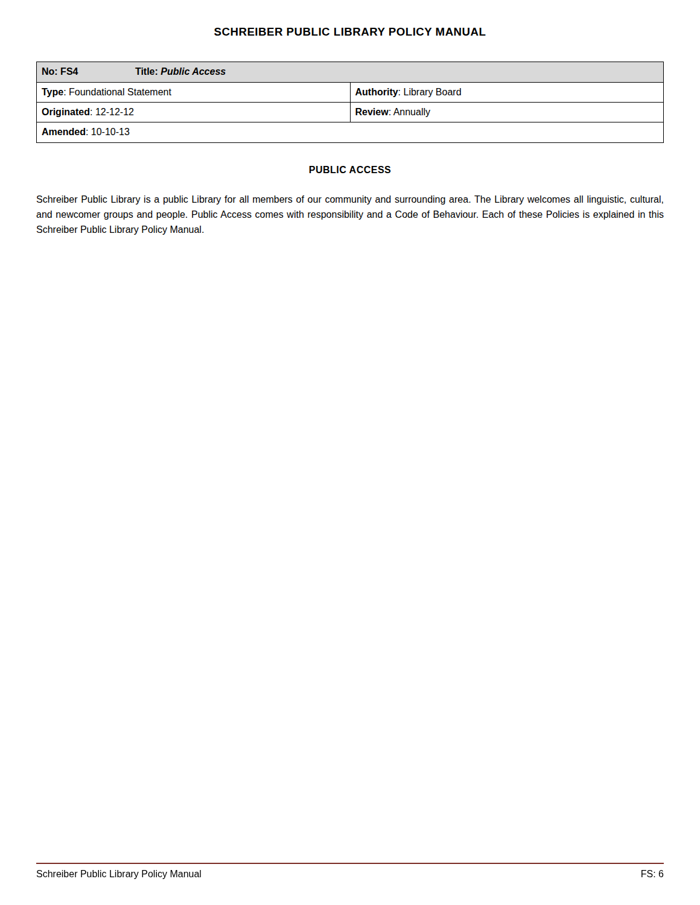SCHREIBER PUBLIC LIBRARY POLICY MANUAL
| No: FS4 Title: Public Access |
| Type : Foundational Statement | Authority : Library Board |
| Originated : 12-12-12 | Review : Annually |
| Amended : 10-10-13 |
PUBLIC ACCESS
Schreiber Public Library is a public Library for all members of our community and surrounding area. The Library welcomes all linguistic, cultural, and newcomer groups and people. Public Access comes with responsibility and a Code of Behaviour. Each of these Policies is explained in this Schreiber Public Library Policy Manual.
Schreiber Public Library Policy Manual FS: 6